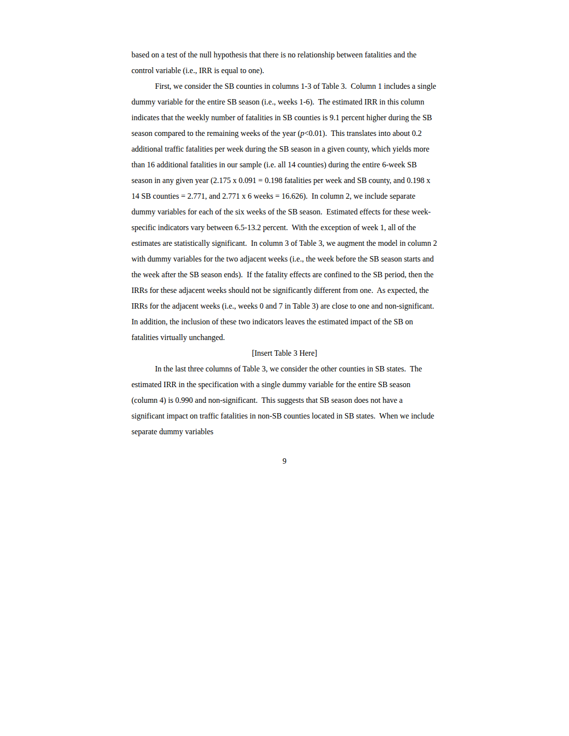based on a test of the null hypothesis that there is no relationship between fatalities and the control variable (i.e., IRR is equal to one).
First, we consider the SB counties in columns 1-3 of Table 3. Column 1 includes a single dummy variable for the entire SB season (i.e., weeks 1-6). The estimated IRR in this column indicates that the weekly number of fatalities in SB counties is 9.1 percent higher during the SB season compared to the remaining weeks of the year (p<0.01). This translates into about 0.2 additional traffic fatalities per week during the SB season in a given county, which yields more than 16 additional fatalities in our sample (i.e. all 14 counties) during the entire 6-week SB season in any given year (2.175 x 0.091 = 0.198 fatalities per week and SB county, and 0.198 x 14 SB counties = 2.771, and 2.771 x 6 weeks = 16.626). In column 2, we include separate dummy variables for each of the six weeks of the SB season. Estimated effects for these week-specific indicators vary between 6.5-13.2 percent. With the exception of week 1, all of the estimates are statistically significant. In column 3 of Table 3, we augment the model in column 2 with dummy variables for the two adjacent weeks (i.e., the week before the SB season starts and the week after the SB season ends). If the fatality effects are confined to the SB period, then the IRRs for these adjacent weeks should not be significantly different from one. As expected, the IRRs for the adjacent weeks (i.e., weeks 0 and 7 in Table 3) are close to one and non-significant. In addition, the inclusion of these two indicators leaves the estimated impact of the SB on fatalities virtually unchanged.
[Insert Table 3 Here]
In the last three columns of Table 3, we consider the other counties in SB states. The estimated IRR in the specification with a single dummy variable for the entire SB season (column 4) is 0.990 and non-significant. This suggests that SB season does not have a significant impact on traffic fatalities in non-SB counties located in SB states. When we include separate dummy variables
9